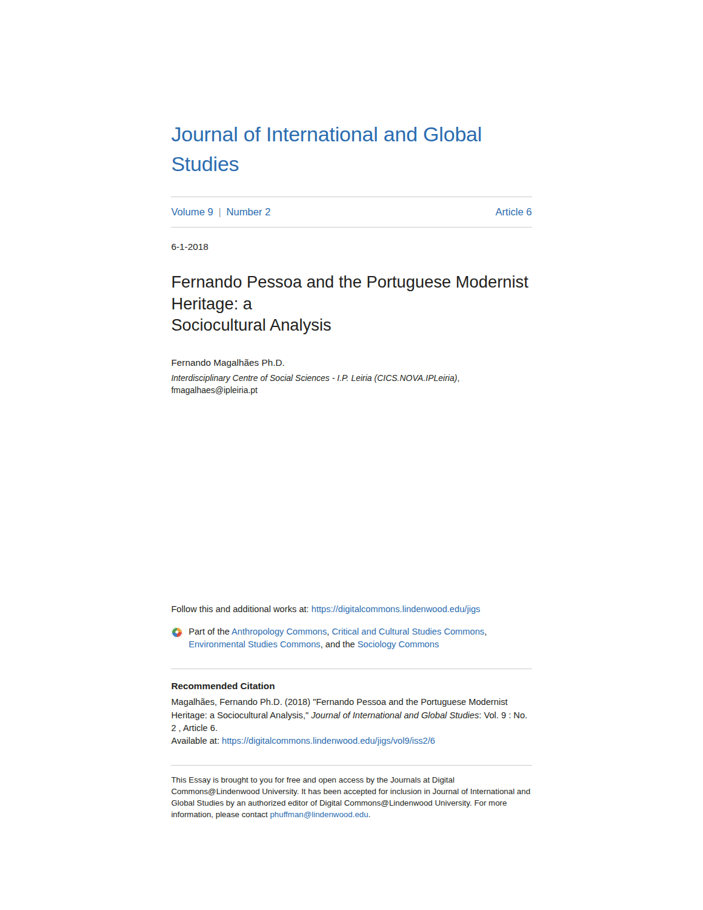Journal of International and Global Studies
Volume 9|Number 2
Article 6
6-1-2018
Fernando Pessoa and the Portuguese Modernist Heritage: a
Sociocultural Analysis
Fernando Magalhães Ph.D.
Interdisciplinary Centre of Social Sciences - I.P. Leiria (CICS.NOVA.IPLeiria), fmagalhaes@ipleiria.pt
Follow this and additional works at: https://digitalcommons.lindenwood.edu/jigs
Part of the Anthropology Commons, Critical and Cultural Studies Commons, Environmental Studies Commons, and the Sociology Commons
Recommended Citation
Magalhães, Fernando Ph.D. (2018) "Fernando Pessoa and the Portuguese Modernist Heritage: a Sociocultural Analysis," Journal of International and Global Studies: Vol. 9 : No. 2 , Article 6.
Available at: https://digitalcommons.lindenwood.edu/jigs/vol9/iss2/6
This Essay is brought to you for free and open access by the Journals at Digital Commons@Lindenwood University. It has been accepted for inclusion in Journal of International and Global Studies by an authorized editor of Digital Commons@Lindenwood University. For more information, please contact phuffman@lindenwood.edu.